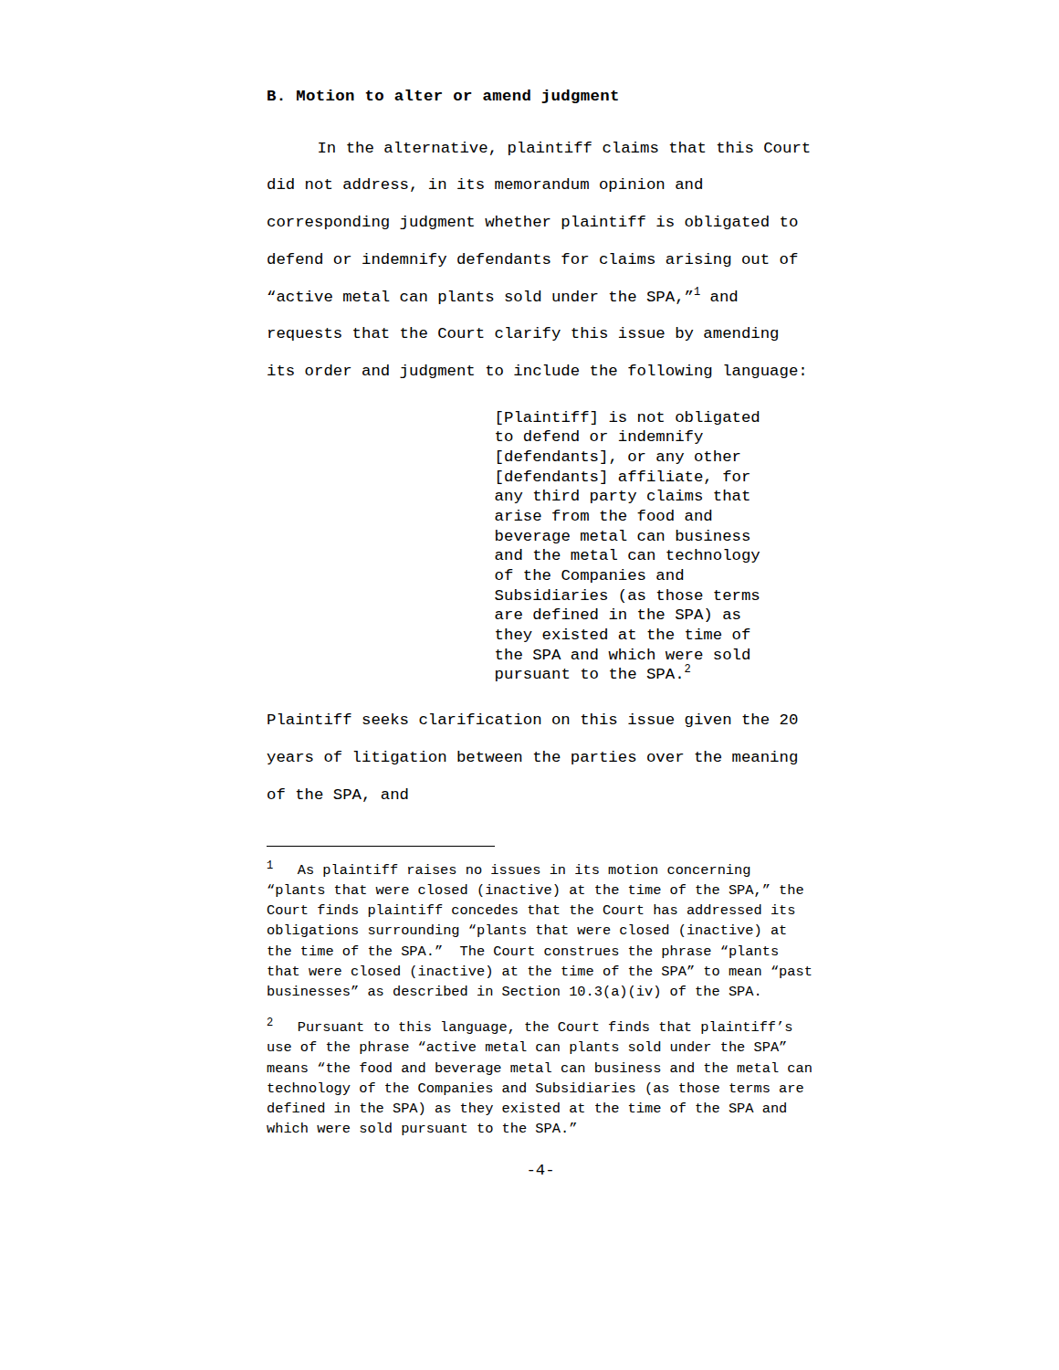B. Motion to alter or amend judgment
In the alternative, plaintiff claims that this Court did not address, in its memorandum opinion and corresponding judgment whether plaintiff is obligated to defend or indemnify defendants for claims arising out of “active metal can plants sold under the SPA,”1 and requests that the Court clarify this issue by amending its order and judgment to include the following language:
[Plaintiff] is not obligated to defend or indemnify [defendants], or any other [defendants] affiliate, for any third party claims that arise from the food and beverage metal can business and the metal can technology of the Companies and Subsidiaries (as those terms are defined in the SPA) as they existed at the time of the SPA and which were sold pursuant to the SPA.2
Plaintiff seeks clarification on this issue given the 20 years of litigation between the parties over the meaning of the SPA, and
1 As plaintiff raises no issues in its motion concerning “plants that were closed (inactive) at the time of the SPA,” the Court finds plaintiff concedes that the Court has addressed its obligations surrounding “plants that were closed (inactive) at the time of the SPA.” The Court construes the phrase “plants that were closed (inactive) at the time of the SPA” to mean “past businesses” as described in Section 10.3(a)(iv) of the SPA.
2 Pursuant to this language, the Court finds that plaintiff’s use of the phrase “active metal can plants sold under the SPA” means “the food and beverage metal can business and the metal can technology of the Companies and Subsidiaries (as those terms are defined in the SPA) as they existed at the time of the SPA and which were sold pursuant to the SPA.”
-4-